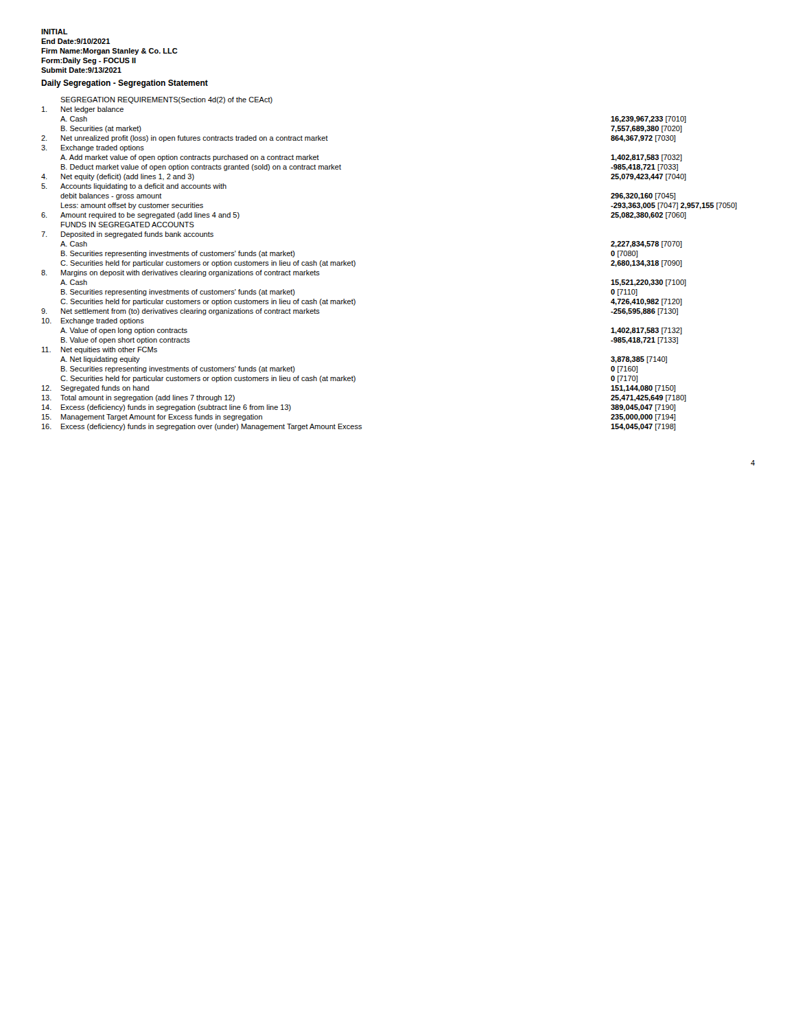INITIAL
End Date:9/10/2021
Firm Name:Morgan Stanley & Co. LLC
Form:Daily Seg - FOCUS II
Submit Date:9/13/2021
Daily Segregation - Segregation Statement
| | SEGREGATION REQUIREMENTS(Section 4d(2) of the CEAct) | |
| 1. | Net ledger balance | |
| | A. Cash | 16,239,967,233 [7010] |
| | B. Securities (at market) | 7,557,689,380 [7020] |
| 2. | Net unrealized profit (loss) in open futures contracts traded on a contract market | 864,367,972 [7030] |
| 3. | Exchange traded options | |
| | A. Add market value of open option contracts purchased on a contract market | 1,402,817,583 [7032] |
| | B. Deduct market value of open option contracts granted (sold) on a contract market | -985,418,721 [7033] |
| 4. | Net equity (deficit) (add lines 1, 2 and 3) | 25,079,423,447 [7040] |
| 5. | Accounts liquidating to a deficit and accounts with | |
| | debit balances - gross amount | 296,320,160 [7045] |
| | Less: amount offset by customer securities | -293,363,005 [7047] 2,957,155 [7050] |
| 6. | Amount required to be segregated (add lines 4 and 5) | 25,082,380,602 [7060] |
| | FUNDS IN SEGREGATED ACCOUNTS | |
| 7. | Deposited in segregated funds bank accounts | |
| | A. Cash | 2,227,834,578 [7070] |
| | B. Securities representing investments of customers' funds (at market) | 0 [7080] |
| | C. Securities held for particular customers or option customers in lieu of cash (at market) | 2,680,134,318 [7090] |
| 8. | Margins on deposit with derivatives clearing organizations of contract markets | |
| | A. Cash | 15,521,220,330 [7100] |
| | B. Securities representing investments of customers' funds (at market) | 0 [7110] |
| | C. Securities held for particular customers or option customers in lieu of cash (at market) | 4,726,410,982 [7120] |
| 9. | Net settlement from (to) derivatives clearing organizations of contract markets | -256,595,886 [7130] |
| 10. | Exchange traded options | |
| | A. Value of open long option contracts | 1,402,817,583 [7132] |
| | B. Value of open short option contracts | -985,418,721 [7133] |
| 11. | Net equities with other FCMs | |
| | A. Net liquidating equity | 3,878,385 [7140] |
| | B. Securities representing investments of customers' funds (at market) | 0 [7160] |
| | C. Securities held for particular customers or option customers in lieu of cash (at market) | 0 [7170] |
| 12. | Segregated funds on hand | 151,144,080 [7150] |
| 13. | Total amount in segregation (add lines 7 through 12) | 25,471,425,649 [7180] |
| 14. | Excess (deficiency) funds in segregation (subtract line 6 from line 13) | 389,045,047 [7190] |
| 15. | Management Target Amount for Excess funds in segregation | 235,000,000 [7194] |
| 16. | Excess (deficiency) funds in segregation over (under) Management Target Amount Excess | 154,045,047 [7198] |
4